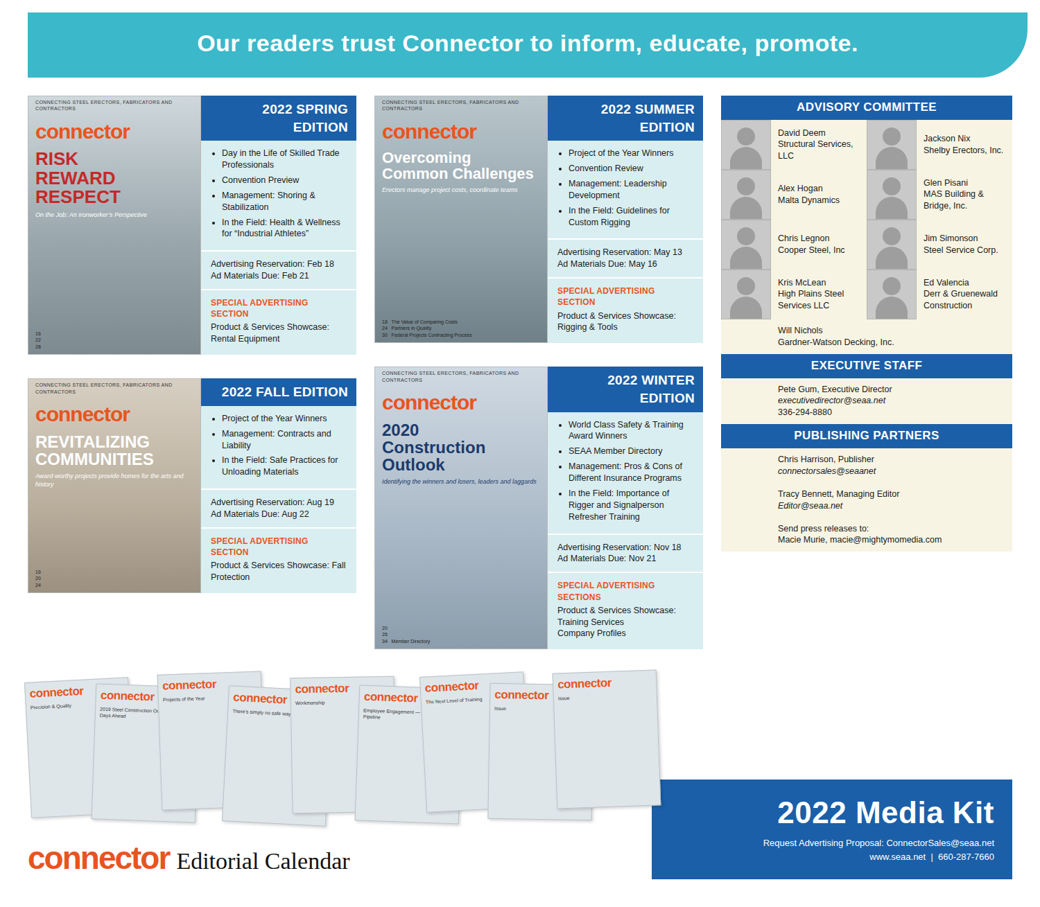Our readers trust Connector to inform, educate, promote.
Connecting Steel Erectors, Fabricators and Contractors
connector
RISK
REWARD
RESPECT
On the Job: An Ironworker’s Perspective
16 22 28
2022 SPRING EDITION
Day in the Life of Skilled Trade Professionals
Convention Preview
Management: Shoring & Stabilization
In the Field: Health & Wellness for “Industrial Athletes”
Advertising Reservation: Feb 18
Ad Materials Due: Feb 21
Special Advertising Section Product & Services Showcase: Rental Equipment
Connecting Steel Erectors, Fabricators and Contractors
connector
REVITALIZING
COMMUNITIES
Award-worthy projects provide homes for the arts and history
16 20 24
2022 FALL EDITION
Project of the Year Winners
Management: Contracts and Liability
In the Field: Safe Practices for Unloading Materials
Advertising Reservation: Aug 19
Ad Materials Due: Aug 22
Special Advertising Section Product & Services Showcase: Fall Protection
Connecting Steel Erectors, Fabricators and Contractors
connector
Overcoming
Common Challenges
Erectors manage project costs, coordinate teams
18 The Value of Comparing Costs 24 Partners in Quality 30 Federal Projects Contracting Process
2022 SUMMER EDITION
Project of the Year Winners
Convention Review
Management: Leadership Development
In the Field: Guidelines for Custom Rigging
Advertising Reservation: May 13
Ad Materials Due: May 16
Special Advertising Section Product & Services Showcase: Rigging & Tools
Connecting Steel Erectors, Fabricators and Contractors
connector
2020
Construction Outlook
Identifying the winners and losers, leaders and laggards
20 26 34 Member Directory
2022 WINTER EDITION
World Class Safety & Training Award Winners
SEAA Member Directory
Management: Pros & Cons of Different Insurance Programs
In the Field: Importance of Rigger and Signalperson Refresher Training
Advertising Reservation: Nov 18
Ad Materials Due: Nov 21
Special Advertising Sections Product & Services Showcase: Training Services
Company Profiles
ADVISORY COMMITTEE
David Deem
Structural Services, LLC
Jackson Nix
Shelby Erectors, Inc.
Alex Hogan
Malta Dynamics
Glen Pisani
MAS Building & Bridge, Inc.
Chris Legnon
Cooper Steel, Inc
Jim Simonson
Steel Service Corp.
Kris McLean
High Plains Steel Services LLC
Ed Valencia
Derr & Gruenewald Construction
Will Nichols
Gardner-Watson Decking, Inc.
EXECUTIVE STAFF
Pete Gum, Executive Director
executivedirector@seaa.net
336-294-8880
PUBLISHING PARTNERS
Chris Harrison, Publisher
connectorsales@seaanet
Tracy Bennett, Managing Editor
Editor@seaa.net
Send press releases to:
Macie Murie, macie@mightymomedia.com
connector
Precision & Quality
connector
2019 Steel Construction Outlook — Good Days Ahead
connector
Projects of the Year
connector
There’s simply no safe way
connector
Workmanship
connector
Employee Engagement — Employee Pipeline
connector
The Next Level of Training
connector
Issue
connector
Issue
connector Editorial Calendar
2022 Media Kit
Request Advertising Proposal: ConnectorSales@seaa.net
www.seaa.net | 660-287-7660